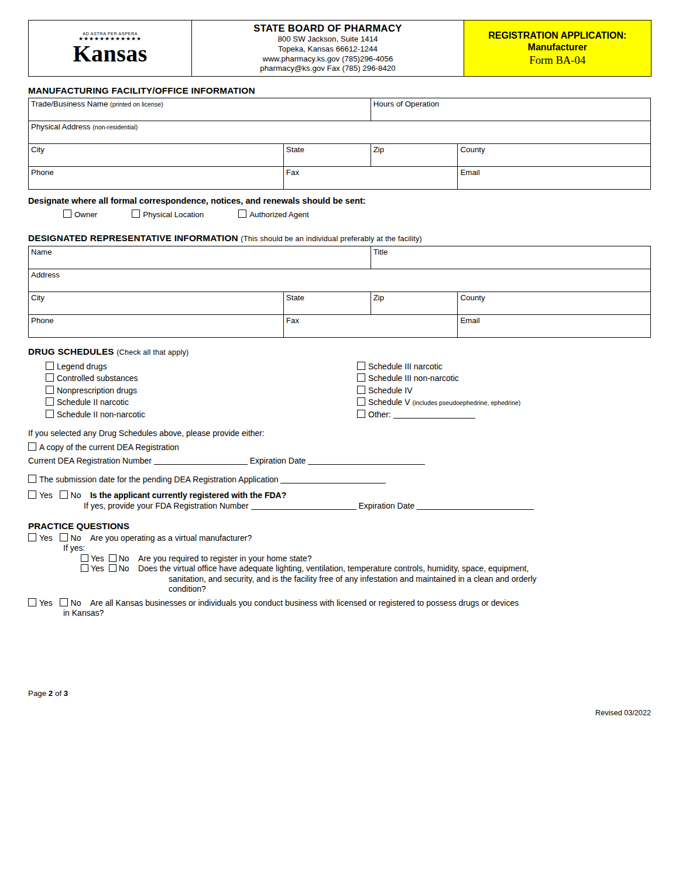AD ASTRA PER ASPERA
★★★★★★★★★★★★
Kansas
STATE BOARD OF PHARMACY
800 SW Jackson, Suite 1414
Topeka, Kansas 66612-1244
www.pharmacy.ks.gov (785)296-4056
pharmacy@ks.gov Fax (785) 296-8420
REGISTRATION APPLICATION:
Manufacturer
Form BA-04
MANUFACTURING FACILITY/OFFICE INFORMATION
| Trade/Business Name (printed on license) | Hours of Operation |
| Physical Address (non-residential) |
| City | State | Zip | County |
| Phone | Fax | Email |
Designate where all formal correspondence, notices, and renewals should be sent:
Owner Physical Location Authorized Agent
DESIGNATED REPRESENTATIVE INFORMATION (This should be an individual preferably at the facility)
| Name | Title |
| Address |
| City | State | Zip | County |
| Phone | Fax | Email |
DRUG SCHEDULES (Check all that apply)
Legend drugs
Controlled substances
Nonprescription drugs
Schedule II narcotic
Schedule II non-narcotic
Schedule III narcotic
Schedule III non-narcotic
Schedule IV
Schedule V (includes pseudoephedrine, ephedrine)
Other:
If you selected any Drug Schedules above, please provide either:
A copy of the current DEA Registration
Current DEA Registration Number Expiration Date
The submission date for the pending DEA Registration Application
Yes No Is the applicant currently registered with the FDA?
If yes, provide your FDA Registration Number Expiration Date
PRACTICE QUESTIONS
Yes No Are you operating as a virtual manufacturer?
If yes:
Yes No Are you required to register in your home state?
Yes No Does the virtual office have adequate lighting, ventilation, temperature controls, humidity, space, equipment,
sanitation, and security, and is the facility free of any infestation and maintained in a clean and orderly
condition?
Yes No Are all Kansas businesses or individuals you conduct business with licensed or registered to possess drugs or devices
in Kansas?
Page 2 of 3
Revised 03/2022